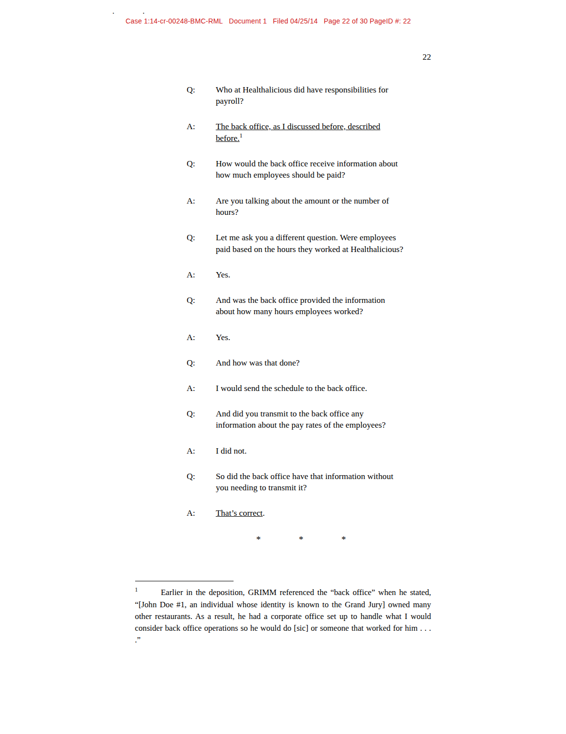. .
Case 1:14-cr-00248-BMC-RML Document 1 Filed 04/25/14 Page 22 of 30 PageID #: 22
22
Q:
Who at Healthalicious did have responsibilities for payroll?
A:
The back office, as I discussed before, described before.1
Q:
How would the back office receive information about how much employees should be paid?
A:
Are you talking about the amount or the number of hours?
Q:
Let me ask you a different question. Were employees paid based on the hours they worked at Healthalicious?
A:
Yes.
Q:
And was the back office provided the information about how many hours employees worked?
A:
Yes.
Q:
And how was that done?
A:
I would send the schedule to the back office.
Q:
And did you transmit to the back office any information about the pay rates of the employees?
A:
I did not.
Q:
So did the back office have that information without you needing to transmit it?
A:
That’s correct.
* * *
1 Earlier in the deposition, GRIMM referenced the “back office” when he stated, “[John Doe #1, an individual whose identity is known to the Grand Jury] owned many other restaurants. As a result, he had a corporate office set up to handle what I would consider back office operations so he would do [sic] or someone that worked for him . . . .”